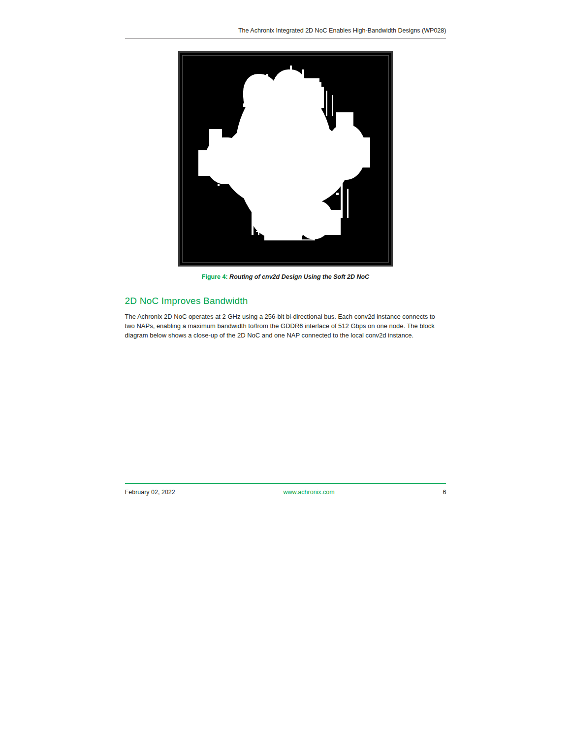The Achronix Integrated 2D NoC Enables High-Bandwidth Designs (WP028)
Figure 4: Routing of cnv2d Design Using the Soft 2D NoC
2D NoC Improves Bandwidth
The Achronix 2D NoC operates at 2 GHz using a 256-bit bi-directional bus. Each conv2d instance connects to two NAPs, enabling a maximum bandwidth to/from the GDDR6 interface of 512 Gbps on one node. The block diagram below shows a close-up of the 2D NoC and one NAP connected to the local conv2d instance.
February 02, 2022
www.achronix.com
6